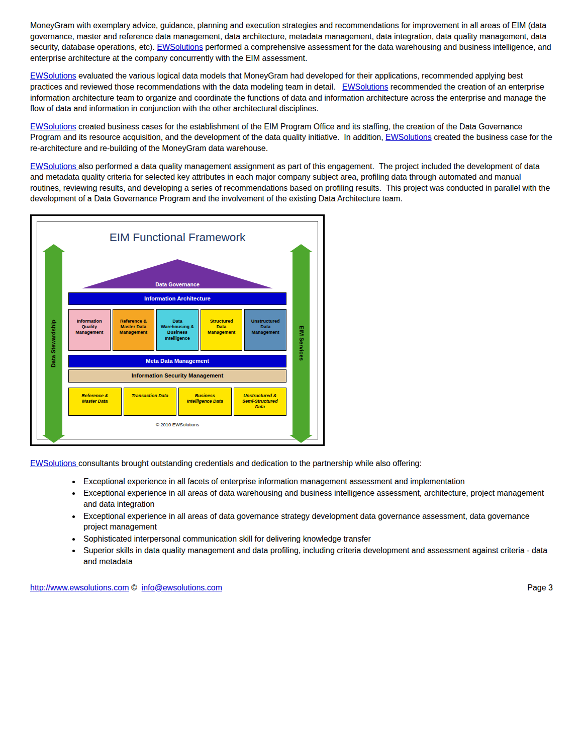MoneyGram with exemplary advice, guidance, planning and execution strategies and recommendations for improvement in all areas of EIM (data governance, master and reference data management, data architecture, metadata management, data integration, data quality management, data security, database operations, etc). EWSolutions performed a comprehensive assessment for the data warehousing and business intelligence, and enterprise architecture at the company concurrently with the EIM assessment.
EWSolutions evaluated the various logical data models that MoneyGram had developed for their applications, recommended applying best practices and reviewed those recommendations with the data modeling team in detail. EWSolutions recommended the creation of an enterprise information architecture team to organize and coordinate the functions of data and information architecture across the enterprise and manage the flow of data and information in conjunction with the other architectural disciplines.
EWSolutions created business cases for the establishment of the EIM Program Office and its staffing, the creation of the Data Governance Program and its resource acquisition, and the development of the data quality initiative. In addition, EWSolutions created the business case for the re-architecture and re-building of the MoneyGram data warehouse.
EWSolutions also performed a data quality management assignment as part of this engagement. The project included the development of data and metadata quality criteria for selected key attributes in each major company subject area, profiling data through automated and manual routines, reviewing results, and developing a series of recommendations based on profiling results. This project was conducted in parallel with the development of a Data Governance Program and the involvement of the existing Data Architecture team.
EIM Functional Framework
Data Stewardship
Data Governance
Information Architecture
Information
Quality
Management
Reference &
Master Data
Management
Data
Warehousing &
Business
Intelligence
Structured
Data
Management
Unstructured
Data
Management
Meta Data Management
Information Security Management
Reference &
Master Data
Transaction Data
Business
Intelligence Data
Unstructured &
Semi-Structured
Data
© 2010 EWSolutions
EIM Services
EWSolutions consultants brought outstanding credentials and dedication to the partnership while also offering:
Exceptional experience in all facets of enterprise information management assessment and implementation
Exceptional experience in all areas of data warehousing and business intelligence assessment, architecture, project management and data integration
Exceptional experience in all areas of data governance strategy development data governance assessment, data governance project management
Sophisticated interpersonal communication skill for delivering knowledge transfer
Superior skills in data quality management and data profiling, including criteria development and assessment against criteria - data and metadata
http://www.ewsolutions.com © info@ewsolutions.com
Page 3